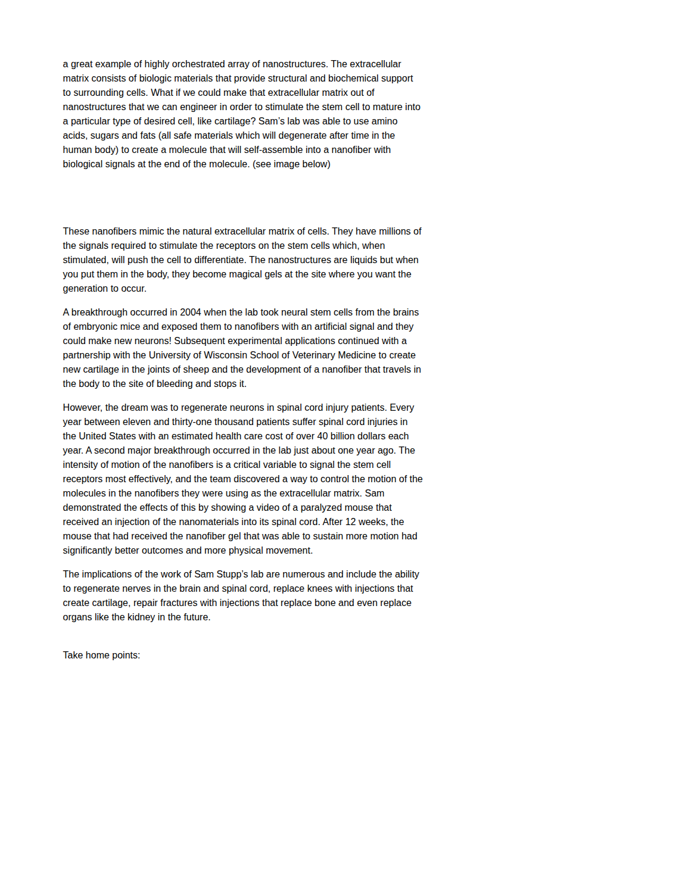a great example of highly orchestrated array of nanostructures. The extracellular matrix consists of biologic materials that provide structural and biochemical support to surrounding cells. What if we could make that extracellular matrix out of nanostructures that we can engineer in order to stimulate the stem cell to mature into a particular type of desired cell, like cartilage? Sam’s lab was able to use amino acids, sugars and fats (all safe materials which will degenerate after time in the human body) to create a molecule that will self-assemble into a nanofiber with biological signals at the end of the molecule. (see image below)
These nanofibers mimic the natural extracellular matrix of cells. They have millions of the signals required to stimulate the receptors on the stem cells which, when stimulated, will push the cell to differentiate. The nanostructures are liquids but when you put them in the body, they become magical gels at the site where you want the generation to occur.
A breakthrough occurred in 2004 when the lab took neural stem cells from the brains of embryonic mice and exposed them to nanofibers with an artificial signal and they could make new neurons! Subsequent experimental applications continued with a partnership with the University of Wisconsin School of Veterinary Medicine to create new cartilage in the joints of sheep and the development of a nanofiber that travels in the body to the site of bleeding and stops it.
However, the dream was to regenerate neurons in spinal cord injury patients. Every year between eleven and thirty-one thousand patients suffer spinal cord injuries in the United States with an estimated health care cost of over 40 billion dollars each year. A second major breakthrough occurred in the lab just about one year ago. The intensity of motion of the nanofibers is a critical variable to signal the stem cell receptors most effectively, and the team discovered a way to control the motion of the molecules in the nanofibers they were using as the extracellular matrix. Sam demonstrated the effects of this by showing a video of a paralyzed mouse that received an injection of the nanomaterials into its spinal cord. After 12 weeks, the mouse that had received the nanofiber gel that was able to sustain more motion had significantly better outcomes and more physical movement.
The implications of the work of Sam Stupp’s lab are numerous and include the ability to regenerate nerves in the brain and spinal cord, replace knees with injections that create cartilage, repair fractures with injections that replace bone and even replace organs like the kidney in the future.
Take home points: